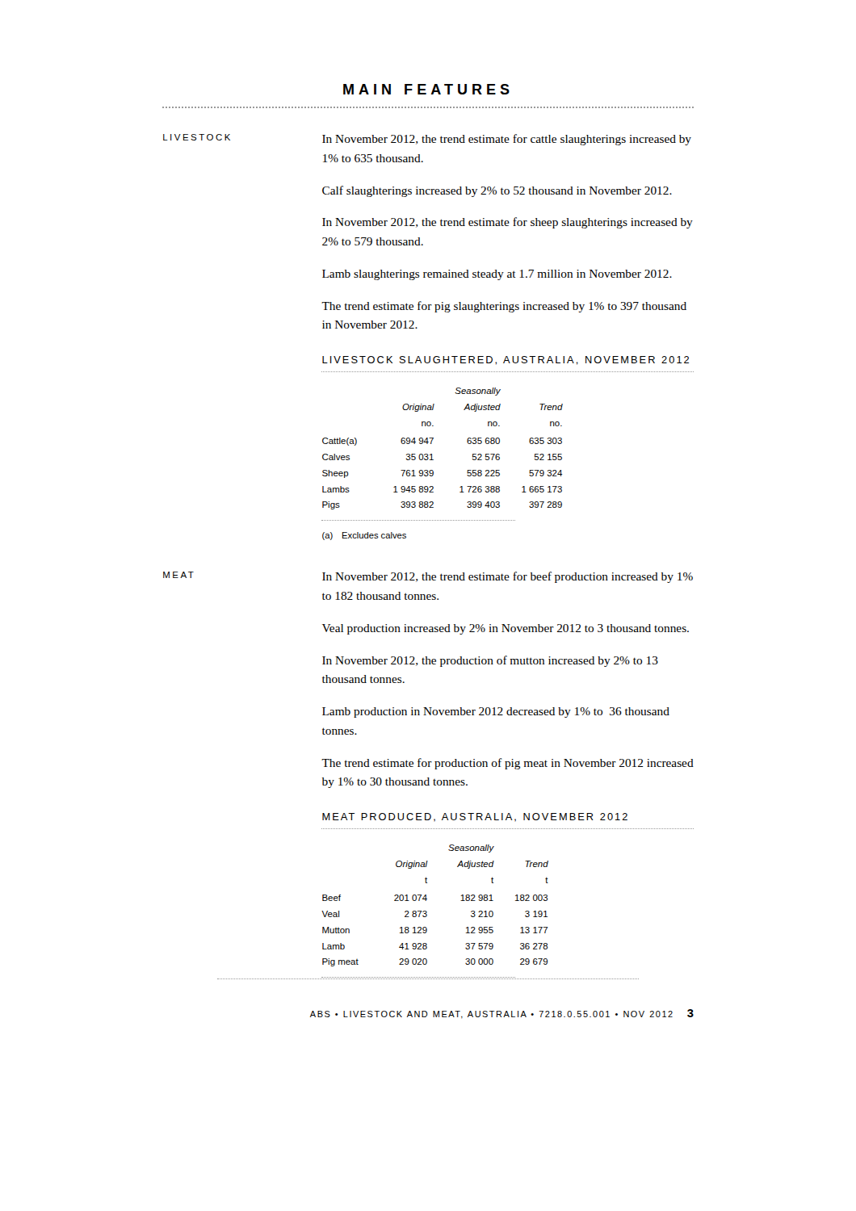Main Features
Livestock
In November 2012, the trend estimate for cattle slaughterings increased by 1% to 635 thousand.
Calf slaughterings increased by 2% to 52 thousand in November 2012.
In November 2012, the trend estimate for sheep slaughterings increased by 2% to 579 thousand.
Lamb slaughterings remained steady at 1.7 million in November 2012.
The trend estimate for pig slaughterings increased by 1% to 397 thousand in November 2012.
Livestock Slaughtered, Australia, November 2012
| | | Seasonally | |
| --- | --- | --- | --- |
| | Original | Adjusted | Trend |
| | no. | no. | no. |
| Cattle(a) | 694 947 | 635 680 | 635 303 |
| Calves | 35 031 | 52 576 | 52 155 |
| Sheep | 761 939 | 558 225 | 579 324 |
| Lambs | 1 945 892 | 1 726 388 | 1 665 173 |
| Pigs | 393 882 | 399 403 | 397 289 |
(a) Excludes calves
Meat
In November 2012, the trend estimate for beef production increased by 1% to 182 thousand tonnes.
Veal production increased by 2% in November 2012 to 3 thousand tonnes.
In November 2012, the production of mutton increased by 2% to 13 thousand tonnes.
Lamb production in November 2012 decreased by 1% to 36 thousand tonnes.
The trend estimate for production of pig meat in November 2012 increased by 1% to 30 thousand tonnes.
Meat Produced, Australia, November 2012
| | | Seasonally | |
| --- | --- | --- | --- |
| | Original | Adjusted | Trend |
| | t | t | t |
| Beef | 201 074 | 182 981 | 182 003 |
| Veal | 2 873 | 3 210 | 3 191 |
| Mutton | 18 129 | 12 955 | 13 177 |
| Lamb | 41 928 | 37 579 | 36 278 |
| Pig meat | 29 020 | 30 000 | 29 679 |
ABS • LIVESTOCK AND MEAT, AUSTRALIA • 7218.0.55.001 • NOV 2012 3